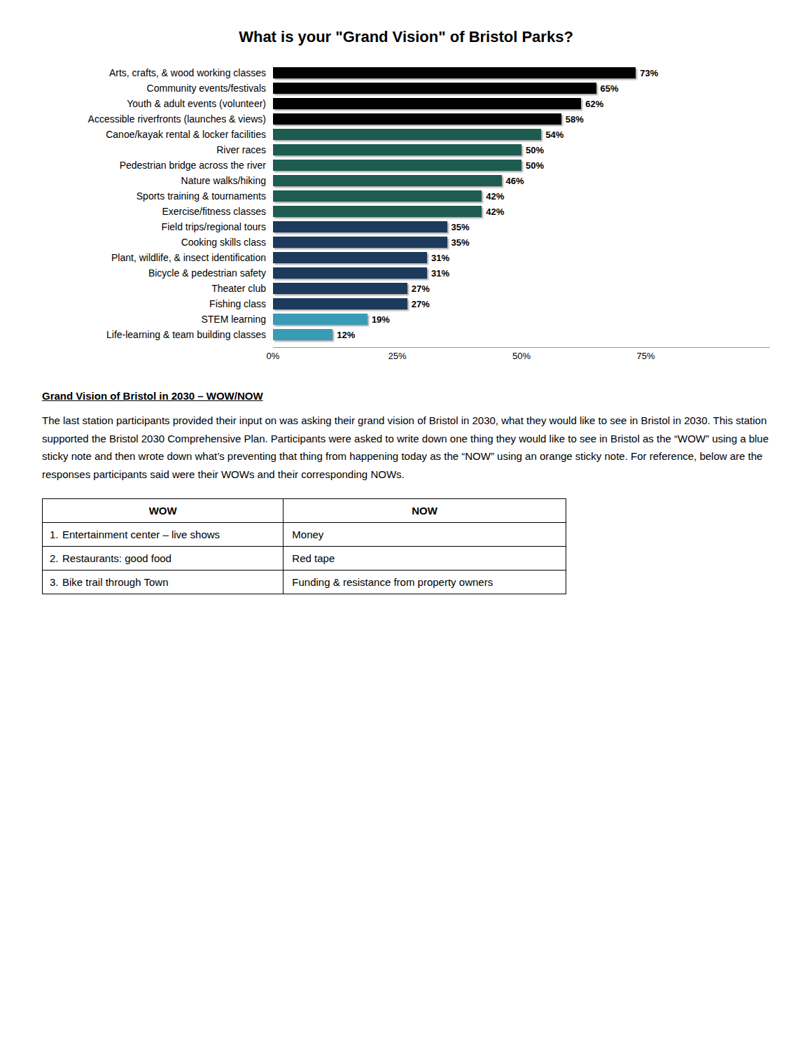What is your "Grand Vision" of Bristol Parks?
Arts, crafts, & wood working classes
73%
Community events/festivals
65%
Youth & adult events (volunteer)
62%
Accessible riverfronts (launches & views)
58%
Canoe/kayak rental & locker facilities
54%
River races
50%
Pedestrian bridge across the river
50%
Nature walks/hiking
46%
Sports training & tournaments
42%
Exercise/fitness classes
42%
Field trips/regional tours
35%
Cooking skills class
35%
Plant, wildlife, & insect identification
31%
Bicycle & pedestrian safety
31%
Theater club
27%
Fishing class
27%
STEM learning
19%
Life-learning & team building classes
12%
0% 25% 50% 75%
Grand Vision of Bristol in 2030 – WOW/NOW
The last station participants provided their input on was asking their grand vision of Bristol in 2030, what they would like to see in Bristol in 2030. This station supported the Bristol 2030 Comprehensive Plan. Participants were asked to write down one thing they would like to see in Bristol as the “WOW” using a blue sticky note and then wrote down what’s preventing that thing from happening today as the “NOW” using an orange sticky note. For reference, below are the responses participants said were their WOWs and their corresponding NOWs.
| WOW | NOW |
| --- | --- |
| 1. Entertainment center – live shows | Money |
| 2. Restaurants: good food | Red tape |
| 3. Bike trail through Town | Funding & resistance from property owners |